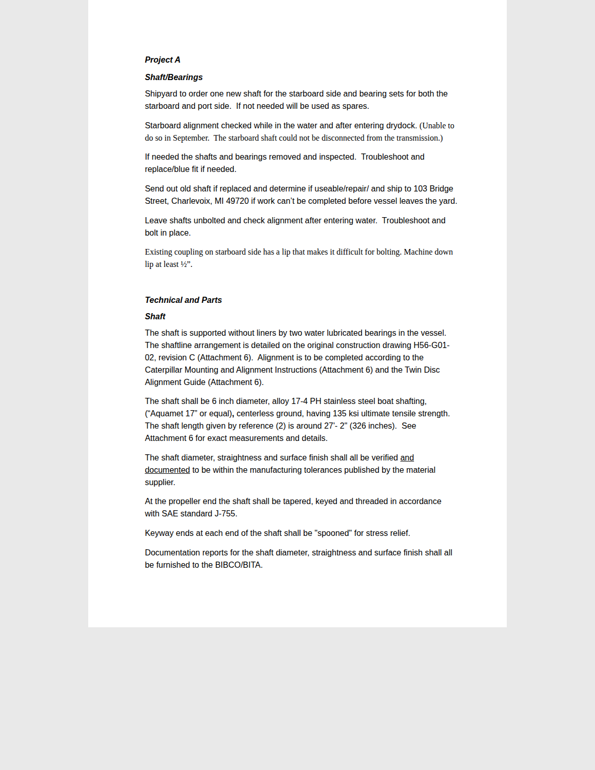Project A
Shaft/Bearings
Shipyard to order one new shaft for the starboard side and bearing sets for both the starboard and port side. If not needed will be used as spares.
Starboard alignment checked while in the water and after entering drydock. (Unable to do so in September. The starboard shaft could not be disconnected from the transmission.)
If needed the shafts and bearings removed and inspected. Troubleshoot and replace/blue fit if needed.
Send out old shaft if replaced and determine if useable/repair/ and ship to 103 Bridge Street, Charlevoix, MI 49720 if work can’t be completed before vessel leaves the yard.
Leave shafts unbolted and check alignment after entering water. Troubleshoot and bolt in place.
Existing coupling on starboard side has a lip that makes it difficult for bolting. Machine down lip at least ½”.
Technical and Parts
Shaft
The shaft is supported without liners by two water lubricated bearings in the vessel. The shaftline arrangement is detailed on the original construction drawing H56-G01-02, revision C (Attachment 6). Alignment is to be completed according to the Caterpillar Mounting and Alignment Instructions (Attachment 6) and the Twin Disc Alignment Guide (Attachment 6).
The shaft shall be 6 inch diameter, alloy 17-4 PH stainless steel boat shafting, (“Aquamet 17” or equal), centerless ground, having 135 ksi ultimate tensile strength. The shaft length given by reference (2) is around 27'- 2" (326 inches). See Attachment 6 for exact measurements and details.
The shaft diameter, straightness and surface finish shall all be verified and documented to be within the manufacturing tolerances published by the material supplier.
At the propeller end the shaft shall be tapered, keyed and threaded in accordance with SAE standard J-755.
Keyway ends at each end of the shaft shall be "spooned" for stress relief.
Documentation reports for the shaft diameter, straightness and surface finish shall all be furnished to the BIBCO/BITA.